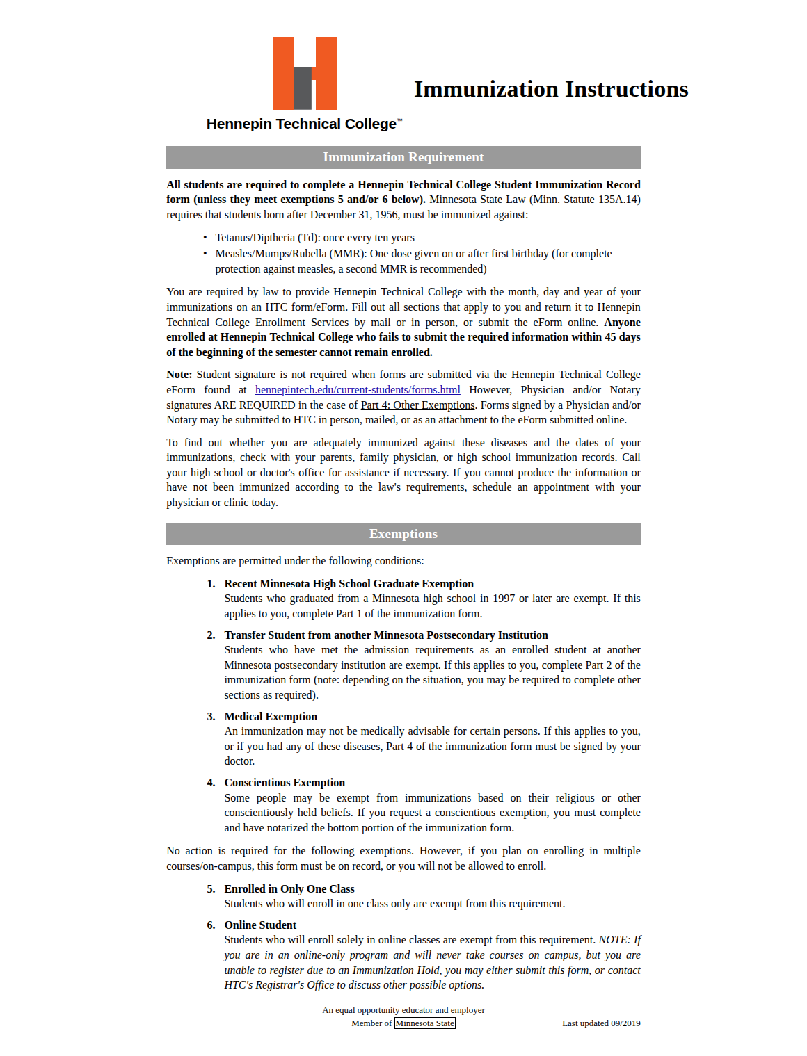Hennepin Technical College™
Immunization Instructions
Immunization Requirement
All students are required to complete a Hennepin Technical College Student Immunization Record form (unless they meet exemptions 5 and/or 6 below). Minnesota State Law (Minn. Statute 135A.14) requires that students born after December 31, 1956, must be immunized against:
Tetanus/Diptheria (Td): once every ten years
Measles/Mumps/Rubella (MMR): One dose given on or after first birthday (for complete protection against measles, a second MMR is recommended)
You are required by law to provide Hennepin Technical College with the month, day and year of your immunizations on an HTC form/eForm. Fill out all sections that apply to you and return it to Hennepin Technical College Enrollment Services by mail or in person, or submit the eForm online. Anyone enrolled at Hennepin Technical College who fails to submit the required information within 45 days of the beginning of the semester cannot remain enrolled.
Note: Student signature is not required when forms are submitted via the Hennepin Technical College eForm found at hennepintech.edu/current-students/forms.html However, Physician and/or Notary signatures ARE REQUIRED in the case of Part 4: Other Exemptions. Forms signed by a Physician and/or Notary may be submitted to HTC in person, mailed, or as an attachment to the eForm submitted online.
To find out whether you are adequately immunized against these diseases and the dates of your immunizations, check with your parents, family physician, or high school immunization records. Call your high school or doctor's office for assistance if necessary. If you cannot produce the information or have not been immunized according to the law's requirements, schedule an appointment with your physician or clinic today.
Exemptions
Exemptions are permitted under the following conditions:
Recent Minnesota High School Graduate Exemption Students who graduated from a Minnesota high school in 1997 or later are exempt. If this applies to you, complete Part 1 of the immunization form.
Transfer Student from another Minnesota Postsecondary Institution Students who have met the admission requirements as an enrolled student at another Minnesota postsecondary institution are exempt. If this applies to you, complete Part 2 of the immunization form (note: depending on the situation, you may be required to complete other sections as required).
Medical Exemption An immunization may not be medically advisable for certain persons. If this applies to you, or if you had any of these diseases, Part 4 of the immunization form must be signed by your doctor.
Conscientious Exemption Some people may be exempt from immunizations based on their religious or other conscientiously held beliefs. If you request a conscientious exemption, you must complete and have notarized the bottom portion of the immunization form.
No action is required for the following exemptions. However, if you plan on enrolling in multiple courses/on-campus, this form must be on record, or you will not be allowed to enroll.
Enrolled in Only One Class Students who will enroll in one class only are exempt from this requirement.
Online Student Students who will enroll solely in online classes are exempt from this requirement. NOTE: If you are in an online-only program and will never take courses on campus, but you are unable to register due to an Immunization Hold, you may either submit this form, or contact HTC's Registrar's Office to discuss other possible options.
An equal opportunity educator and employer
Member of Minnesota State
Last updated 09/2019